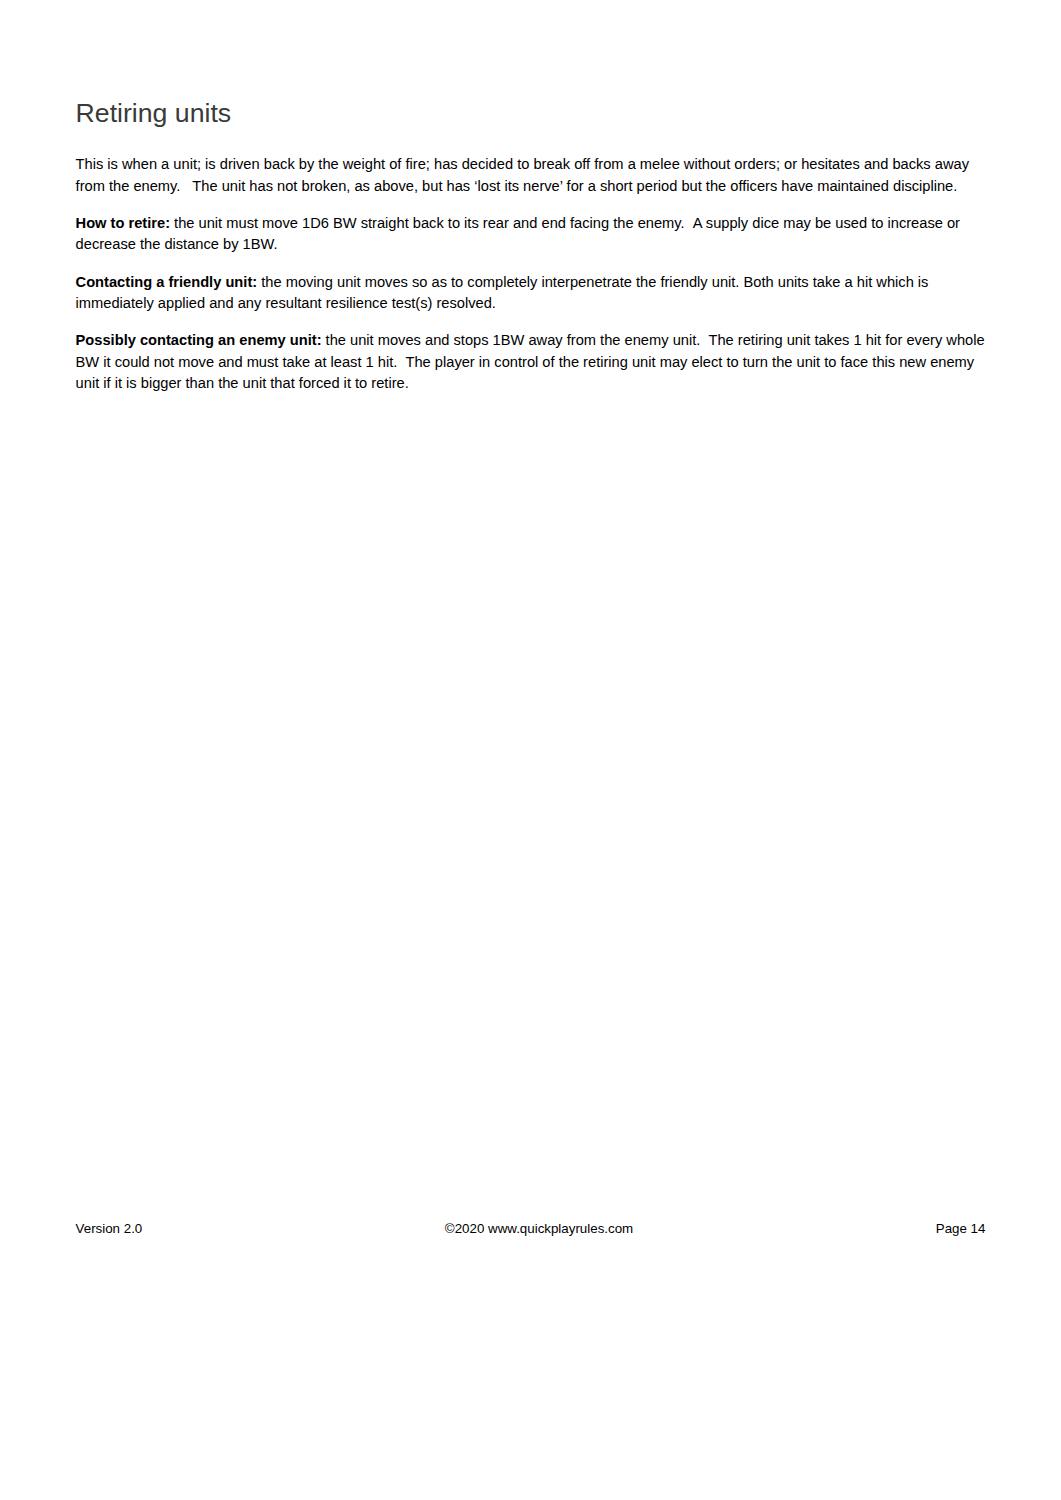Retiring units
This is when a unit; is driven back by the weight of fire; has decided to break off from a melee without orders; or hesitates and backs away from the enemy. The unit has not broken, as above, but has ‘lost its nerve’ for a short period but the officers have maintained discipline.
How to retire: the unit must move 1D6 BW straight back to its rear and end facing the enemy. A supply dice may be used to increase or decrease the distance by 1BW.
Contacting a friendly unit: the moving unit moves so as to completely interpenetrate the friendly unit. Both units take a hit which is immediately applied and any resultant resilience test(s) resolved.
Possibly contacting an enemy unit: the unit moves and stops 1BW away from the enemy unit. The retiring unit takes 1 hit for every whole BW it could not move and must take at least 1 hit. The player in control of the retiring unit may elect to turn the unit to face this new enemy unit if it is bigger than the unit that forced it to retire.
Version 2.0 ©2020 www.quickplayrules.com Page 14